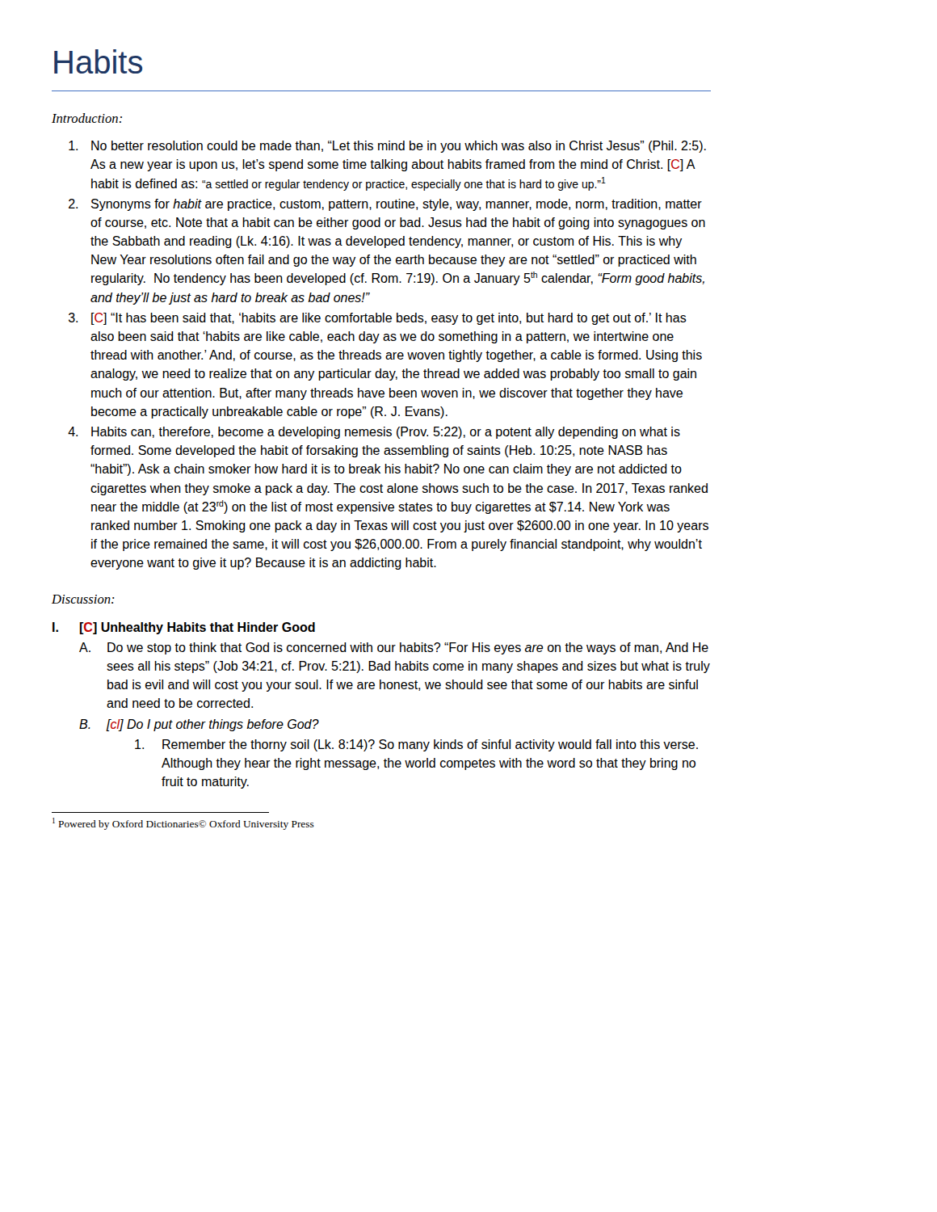Habits
Introduction:
No better resolution could be made than, “Let this mind be in you which was also in Christ Jesus” (Phil. 2:5). As a new year is upon us, let’s spend some time talking about habits framed from the mind of Christ. [C] A habit is defined as: “a settled or regular tendency or practice, especially one that is hard to give up.”1
Synonyms for habit are practice, custom, pattern, routine, style, way, manner, mode, norm, tradition, matter of course, etc. Note that a habit can be either good or bad. Jesus had the habit of going into synagogues on the Sabbath and reading (Lk. 4:16). It was a developed tendency, manner, or custom of His. This is why New Year resolutions often fail and go the way of the earth because they are not “settled” or practiced with regularity. No tendency has been developed (cf. Rom. 7:19). On a January 5th calendar, “Form good habits, and they’ll be just as hard to break as bad ones!”
[C] “It has been said that, ‘habits are like comfortable beds, easy to get into, but hard to get out of.’ It has also been said that ‘habits are like cable, each day as we do something in a pattern, we intertwine one thread with another.’ And, of course, as the threads are woven tightly together, a cable is formed. Using this analogy, we need to realize that on any particular day, the thread we added was probably too small to gain much of our attention. But, after many threads have been woven in, we discover that together they have become a practically unbreakable cable or rope” (R. J. Evans).
Habits can, therefore, become a developing nemesis (Prov. 5:22), or a potent ally depending on what is formed. Some developed the habit of forsaking the assembling of saints (Heb. 10:25, note NASB has “habit”). Ask a chain smoker how hard it is to break his habit? No one can claim they are not addicted to cigarettes when they smoke a pack a day. The cost alone shows such to be the case. In 2017, Texas ranked near the middle (at 23rd) on the list of most expensive states to buy cigarettes at $7.14. New York was ranked number 1. Smoking one pack a day in Texas will cost you just over $2600.00 in one year. In 10 years if the price remained the same, it will cost you $26,000.00. From a purely financial standpoint, why wouldn’t everyone want to give it up? Because it is an addicting habit.
Discussion:
I.
[C] Unhealthy Habits that Hinder Good
A.
Do we stop to think that God is concerned with our habits? “For His eyes are on the ways of man, And He sees all his steps” (Job 34:21, cf. Prov. 5:21). Bad habits come in many shapes and sizes but what is truly bad is evil and will cost you your soul. If we are honest, we should see that some of our habits are sinful and need to be corrected.
B.
[cl] Do I put other things before God?
1.
Remember the thorny soil (Lk. 8:14)? So many kinds of sinful activity would fall into this verse. Although they hear the right message, the world competes with the word so that they bring no fruit to maturity.
1 Powered by Oxford Dictionaries© Oxford University Press